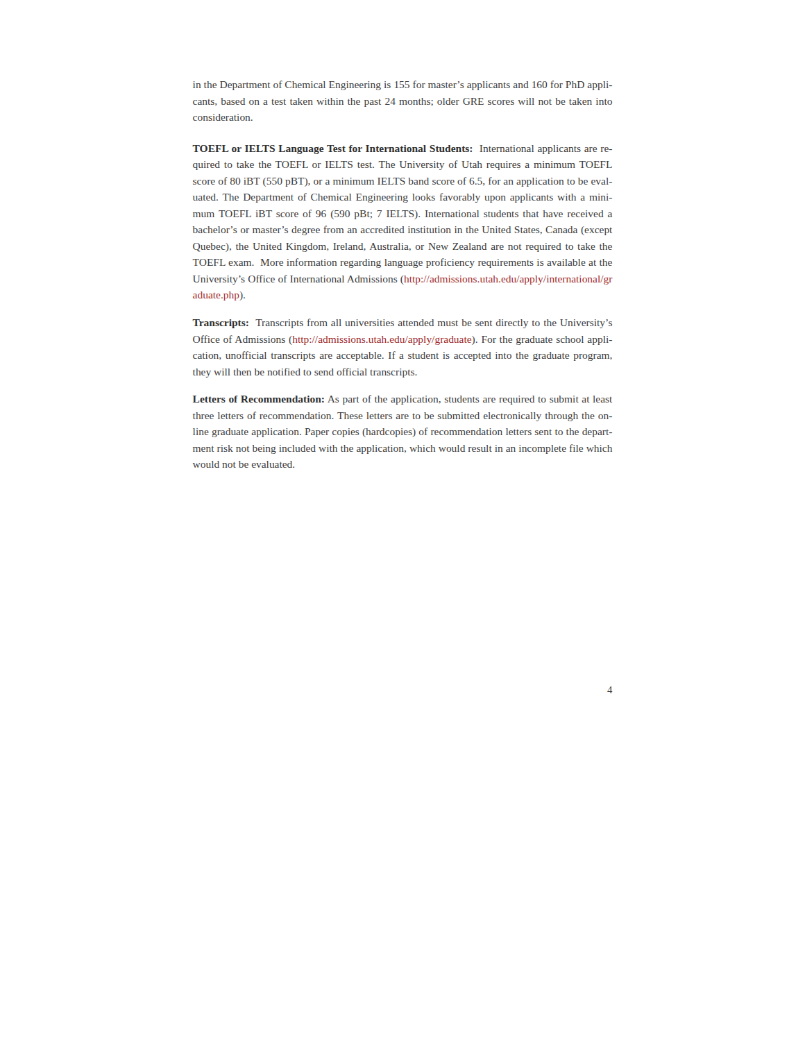in the Department of Chemical Engineering is 155 for master’s applicants and 160 for PhD applicants, based on a test taken within the past 24 months; older GRE scores will not be taken into consideration.
TOEFL or IELTS Language Test for International Students: International applicants are required to take the TOEFL or IELTS test. The University of Utah requires a minimum TOEFL score of 80 iBT (550 pBT), or a minimum IELTS band score of 6.5, for an application to be evaluated. The Department of Chemical Engineering looks favorably upon applicants with a minimum TOEFL iBT score of 96 (590 pBt; 7 IELTS). International students that have received a bachelor’s or master’s degree from an accredited institution in the United States, Canada (except Quebec), the United Kingdom, Ireland, Australia, or New Zealand are not required to take the TOEFL exam. More information regarding language proficiency requirements is available at the University’s Office of International Admissions (http://admissions.utah.edu/apply/international/graduate.php).
Transcripts: Transcripts from all universities attended must be sent directly to the University’s Office of Admissions (http://admissions.utah.edu/apply/graduate). For the graduate school application, unofficial transcripts are acceptable. If a student is accepted into the graduate program, they will then be notified to send official transcripts.
Letters of Recommendation: As part of the application, students are required to submit at least three letters of recommendation. These letters are to be submitted electronically through the online graduate application. Paper copies (hardcopies) of recommendation letters sent to the department risk not being included with the application, which would result in an incomplete file which would not be evaluated.
4